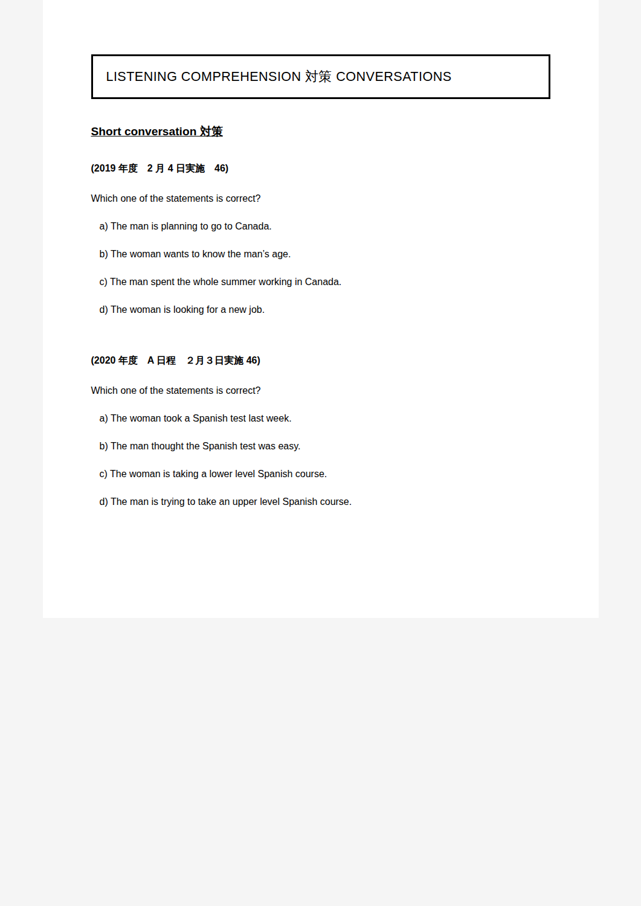LISTENING COMPREHENSION 対策 CONVERSATIONS
Short conversation 対策
(2019 年度　2 月 4 日実施　46)
Which one of the statements is correct?
a) The man is planning to go to Canada.
b) The woman wants to know the man’s age.
c) The man spent the whole summer working in Canada.
d) The woman is looking for a new job.
(2020 年度　A 日程　２月３日実施 46)
Which one of the statements is correct?
a) The woman took a Spanish test last week.
b) The man thought the Spanish test was easy.
c) The woman is taking a lower level Spanish course.
d) The man is trying to take an upper level Spanish course.